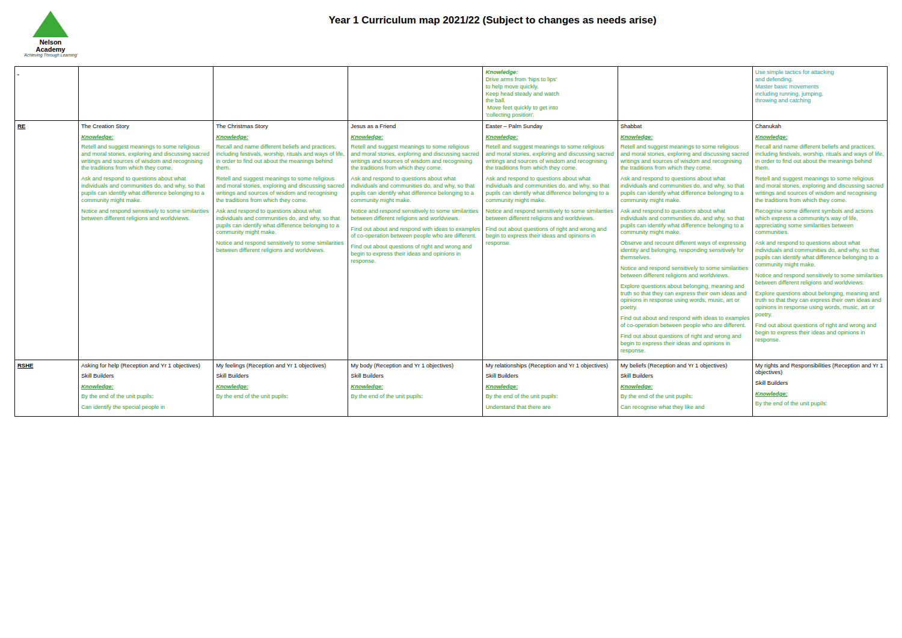Nelson
Academy
'Achieving Through Learning'
Year 1 Curriculum map 2021/22 (Subject to changes as needs arise)
| | | | | Knowledge: Drive arms from 'hips to lips' to help move quickly. Keep head steady and watch the ball. Move feet quickly to get into 'collecting position'. | | Use simple tactics for attacking and defending. Master basic movements including running, jumping, throwing and catching |
| RE | The Creation Story Knowledge: Retell and suggest meanings to some religious and moral stories, exploring and discussing sacred writings and sources of wisdom and recognising the traditions from which they come. Ask and respond to questions about what individuals and communities do, and why, so that pupils can identify what difference belonging to a community might make. Notice and respond sensitively to some similarities between different religions and worldviews. | The Christmas Story Knowledge: Recall and name different beliefs and practices, including festivals, worship, rituals and ways of life, in order to find out about the meanings behind them. Retell and suggest meanings to some religious and moral stories, exploring and discussing sacred writings and sources of wisdom and recognising the traditions from which they come. Ask and respond to questions about what individuals and communities do, and why, so that pupils can identify what difference belonging to a community might make. Notice and respond sensitively to some similarities between different religions and worldviews. | Jesus as a Friend Knowledge: Retell and suggest meanings to some religious and moral stories, exploring and discussing sacred writings and sources of wisdom and recognising the traditions from which they come. Ask and respond to questions about what individuals and communities do, and why, so that pupils can identify what difference belonging to a community might make. Notice and respond sensitively to some similarities between different religions and worldviews. Find out about and respond with ideas to examples of co-operation between people who are different. Find out about questions of right and wrong and begin to express their ideas and opinions in response. | Easter – Palm Sunday Knowledge: Retell and suggest meanings to some religious and moral stories, exploring and discussing sacred writings and sources of wisdom and recognising the traditions from which they come. Ask and respond to questions about what individuals and communities do, and why, so that pupils can identify what difference belonging to a community might make. Notice and respond sensitively to some similarities between different religions and worldviews. Find out about questions of right and wrong and begin to express their ideas and opinions in response. | Shabbat Knowledge: Retell and suggest meanings to some religious and moral stories, exploring and discussing sacred writings and sources of wisdom and recognising the traditions from which they come. Ask and respond to questions about what individuals and communities do, and why, so that pupils can identify what difference belonging to a community might make. Ask and respond to questions about what individuals and communities do, and why, so that pupils can identify what difference belonging to a community might make. Observe and recount different ways of expressing identity and belonging, responding sensitively for themselves. Notice and respond sensitively to some similarities between different religions and worldviews. Explore questions about belonging, meaning and truth so that they can express their own ideas and opinions in response using words, music, art or poetry. Find out about and respond with ideas to examples of co-operation between people who are different. Find out about questions of right and wrong and begin to express their ideas and opinions in response. | Chanukah Knowledge: Recall and name different beliefs and practices, including festivals, worship, rituals and ways of life, in order to find out about the meanings behind them. Retell and suggest meanings to some religious and moral stories, exploring and discussing sacred writings and sources of wisdom and recognising the traditions from which they come. Recognise some different symbols and actions which express a community's way of life, appreciating some similarities between communities. Ask and respond to questions about what individuals and communities do, and why, so that pupils can identify what difference belonging to a community might make. Notice and respond sensitively to some similarities between different religions and worldviews. Explore questions about belonging, meaning and truth so that they can express their own ideas and opinions in response using words, music, art or poetry. Find out about questions of right and wrong and begin to express their ideas and opinions in response. |
| RSHE | Asking for help (Reception and Yr 1 objectives) Skill Builders Knowledge: By the end of the unit pupils: Can identify the special people in | My feelings (Reception and Yr 1 objectives) Skill Builders Knowledge: By the end of the unit pupils: | My body (Reception and Yr 1 objectives) Skill Builders Knowledge: By the end of the unit pupils: | My relationships (Reception and Yr 1 objectives) Skill Builders Knowledge: By the end of the unit pupils: Understand that there are | My beliefs (Reception and Yr 1 objectives) Skill Builders Knowledge: By the end of the unit pupils: Can recognise what they like and | My rights and Responsibilities (Reception and Yr 1 objectives) Skill Builders Knowledge: By the end of the unit pupils: |